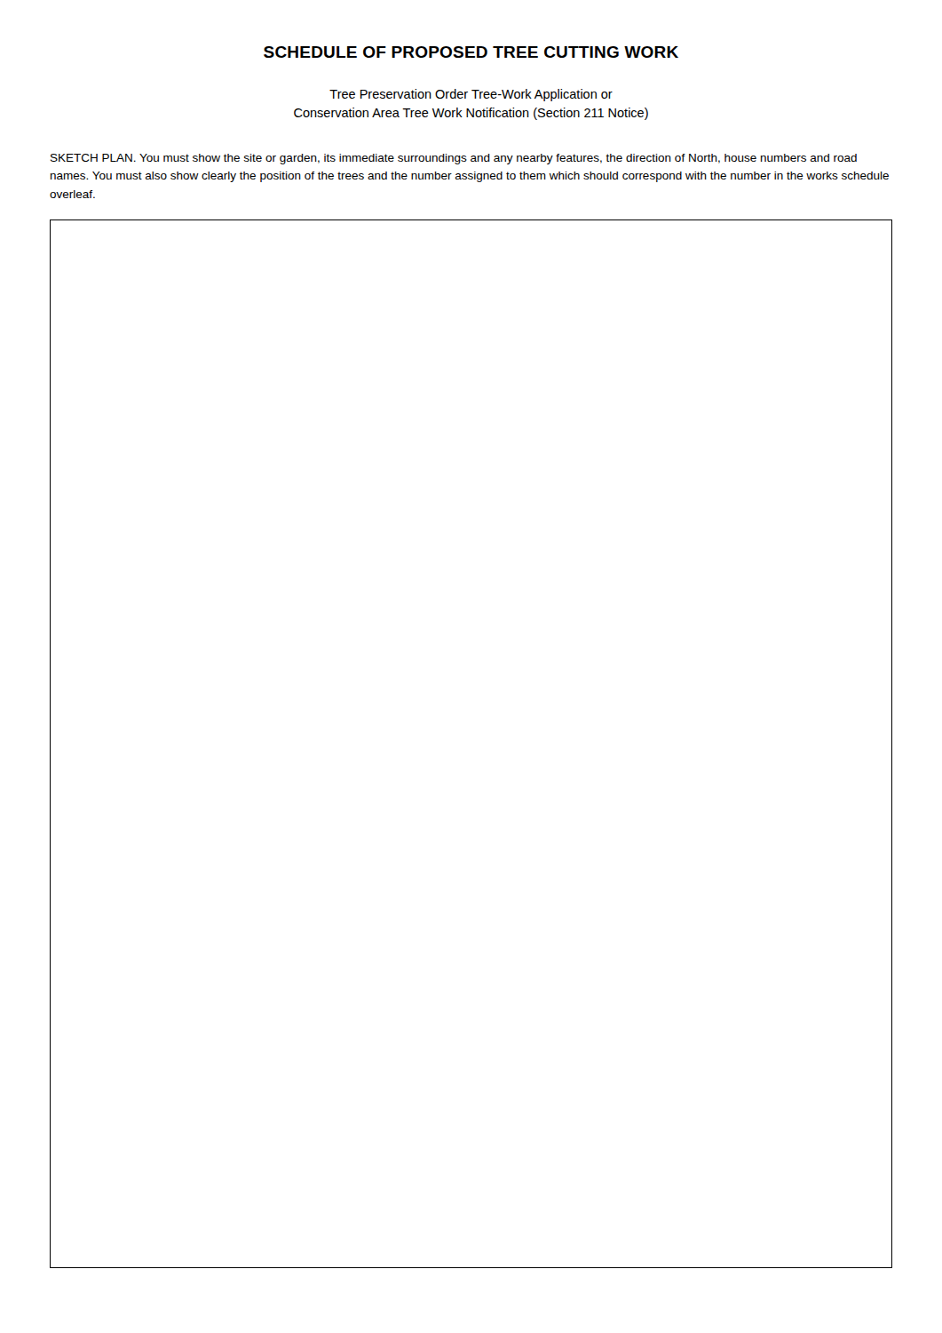SCHEDULE OF PROPOSED TREE CUTTING WORK
Tree Preservation Order Tree-Work Application or
Conservation Area Tree Work Notification (Section 211 Notice)
SKETCH PLAN. You must show the site or garden, its immediate surroundings and any nearby features, the direction of North, house numbers and road names. You must also show clearly the position of the trees and the number assigned to them which should correspond with the number in the works schedule overleaf.